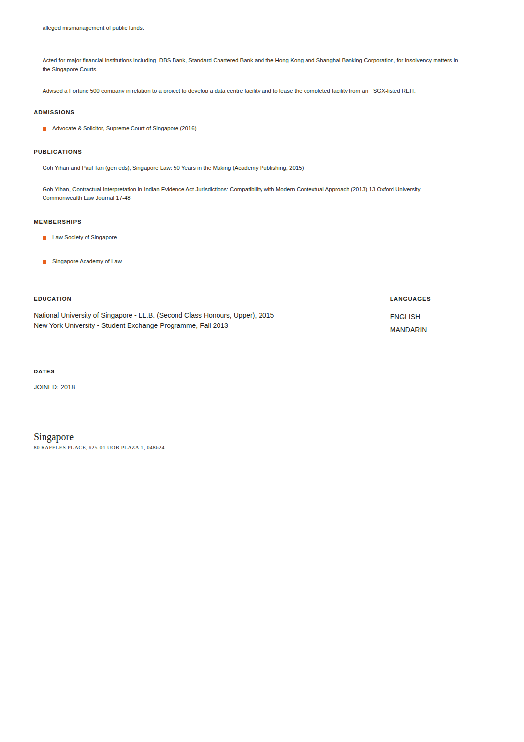alleged mismanagement of public funds.
Acted for major financial institutions including DBS Bank, Standard Chartered Bank and the Hong Kong and Shanghai Banking Corporation, for insolvency matters in the Singapore Courts.
Advised a Fortune 500 company in relation to a project to develop a data centre facility and to lease the completed facility from an SGX-listed REIT.
Admissions
Advocate & Solicitor, Supreme Court of Singapore (2016)
Publications
Goh Yihan and Paul Tan (gen eds), Singapore Law: 50 Years in the Making (Academy Publishing, 2015)
Goh Yihan, Contractual Interpretation in Indian Evidence Act Jurisdictions: Compatibility with Modern Contextual Approach (2013) 13 Oxford University Commonwealth Law Journal 17-48
Memberships
Law Society of Singapore
Singapore Academy of Law
Education
National University of Singapore - LL.B. (Second Class Honours, Upper), 2015
New York University - Student Exchange Programme, Fall 2013
Languages
ENGLISH
MANDARIN
Dates
JOINED: 2018
Singapore
80 RAFFLES PLACE, #25-01 UOB PLAZA 1, 048624